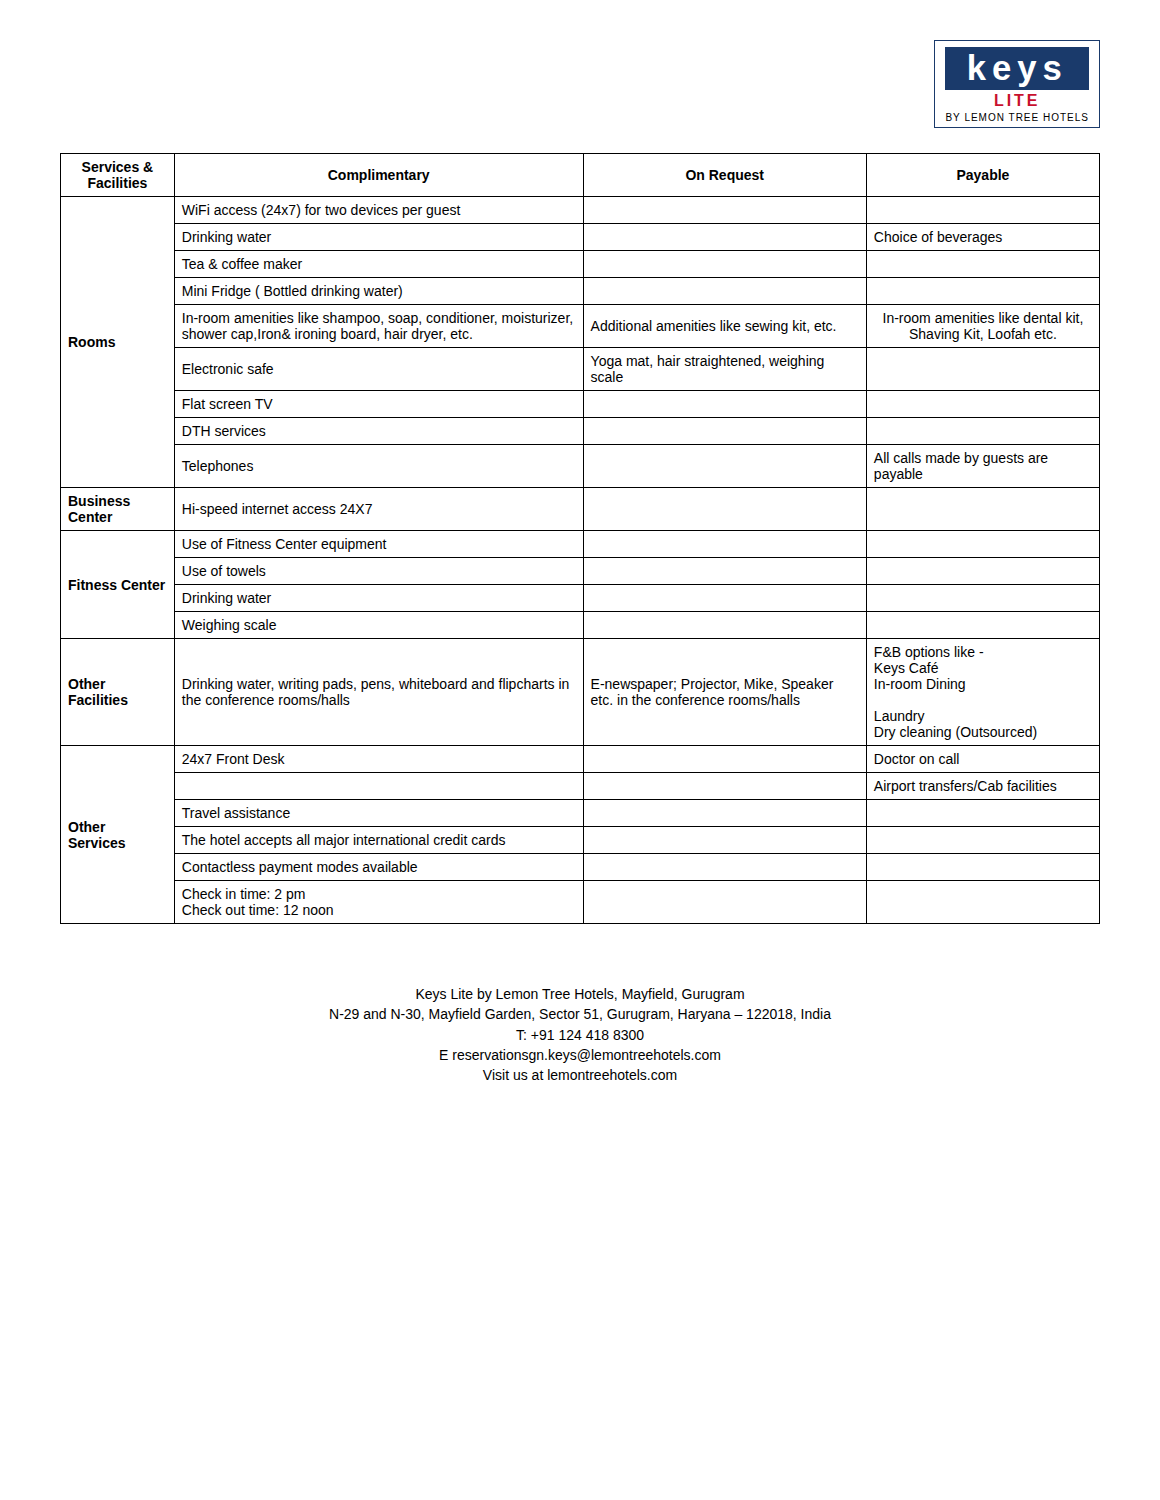keys LITE BY LEMON TREE HOTELS
| Services & Facilities | Complimentary | On Request | Payable |
| --- | --- | --- | --- |
| Rooms | WiFi access (24x7) for two devices per guest | | |
| Drinking water | | Choice of beverages |
| Tea & coffee maker | | |
| Mini Fridge ( Bottled drinking water) | | |
| In-room amenities like shampoo, soap, conditioner, moisturizer, shower cap,Iron& ironing board, hair dryer, etc. | Additional amenities like sewing kit, etc. | In-room amenities like dental kit, Shaving Kit, Loofah etc. |
| Electronic safe | Yoga mat, hair straightened, weighing scale | |
| Flat screen TV | | |
| DTH services | | |
| Telephones | | All calls made by guests are payable |
| Business Center | Hi-speed internet access 24X7 | | |
| Fitness Center | Use of Fitness Center equipment | | |
| Use of towels | | |
| Drinking water | | |
| Weighing scale | | |
| Other Facilities | Drinking water, writing pads, pens, whiteboard and flipcharts in the conference rooms/halls | E-newspaper; Projector, Mike, Speaker etc. in the conference rooms/halls | F&B options like - Keys Café In-room Dining Laundry Dry cleaning (Outsourced) |
| Other Services | 24x7 Front Desk | | Doctor on call |
| | | Airport transfers/Cab facilities |
| Travel assistance | | |
| The hotel accepts all major international credit cards | | |
| Contactless payment modes available | | |
| Check in time: 2 pm Check out time: 12 noon | | |
Keys Lite by Lemon Tree Hotels, Mayfield, Gurugram
N-29 and N-30, Mayfield Garden, Sector 51, Gurugram, Haryana – 122018, India
T: +91 124 418 8300
E reservationsgn.keys@lemontreehotels.com
Visit us at lemontreehotels.com